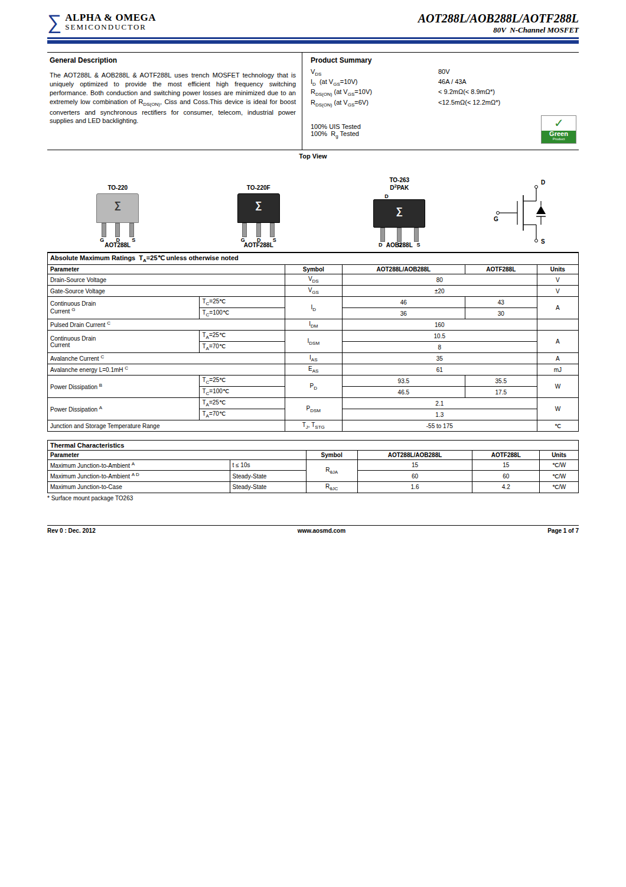∑
ALPHA & OMEGA
SEMICONDUCTOR
AOT288L/AOB288L/AOTF288L
80V N-Channel MOSFET
General Description
The AOT288L & AOB288L & AOTF288L uses trench MOSFET technology that is uniquely optimized to provide the most efficient high frequency switching performance. Both conduction and switching power losses are minimized due to an extremely low combination of RDS(ON), Ciss and Coss.This device is ideal for boost converters and synchronous rectifiers for consumer, telecom, industrial power supplies and LED backlighting.
Product Summary
VDS
80V
ID (at VGS=10V)
46A / 43A
RDS(ON) (at VGS=10V)
< 9.2mΩ(< 8.9mΩ*)
RDS(ON) (at VGS=6V)
<12.5mΩ(< 12.2mΩ*)
100% UIS Tested
100% Rg Tested
✓ Green Product
Top View
TO-220
∑
GDS
AOT288L
TO-220F
∑
GDS
AOTF288L
TO-263
D2PAK
D
∑
DGS
AOB288L
D G S
Absolute Maximum Ratings TA=25℃ unless otherwise noted
| Parameter | Symbol | AOT288L/AOB288L | AOTF288L | Units |
| --- | --- | --- | --- | --- |
| Drain-Source Voltage | V DS | 80 | V |
| Gate-Source Voltage | V GS | ±20 | V |
| Continuous Drain Current G | T C =25℃ | I D | 46 | 43 | A |
| T C =100℃ | 36 | 30 |
| Pulsed Drain Current C | I DM | 160 | |
| Continuous Drain Current | T A =25℃ | I DSM | 10.5 | A |
| T A =70℃ | 8 |
| Avalanche Current C | I AS | 35 | A |
| Avalanche energy L=0.1mH C | E AS | 61 | mJ |
| Power Dissipation B | T C =25℃ | P D | 93.5 | 35.5 | W |
| T C =100℃ | 46.5 | 17.5 |
| Power Dissipation A | T A =25℃ | P DSM | 2.1 | W |
| T A =70℃ | 1.3 |
| Junction and Storage Temperature Range | T J , T STG | -55 to 175 | ℃ |
Thermal Characteristics
| Parameter | Symbol | AOT288L/AOB288L | AOTF288L | Units |
| --- | --- | --- | --- | --- |
| Maximum Junction-to-Ambient A | t ≤ 10s | R θJA | 15 | 15 | ℃/W |
| Maximum Junction-to-Ambient A D | Steady-State | 60 | 60 | ℃/W |
| Maximum Junction-to-Case | Steady-State | R θJC | 1.6 | 4.2 | ℃/W |
* Surface mount package TO263
Rev 0 : Dec. 2012
www.aosmd.com
Page 1 of 7